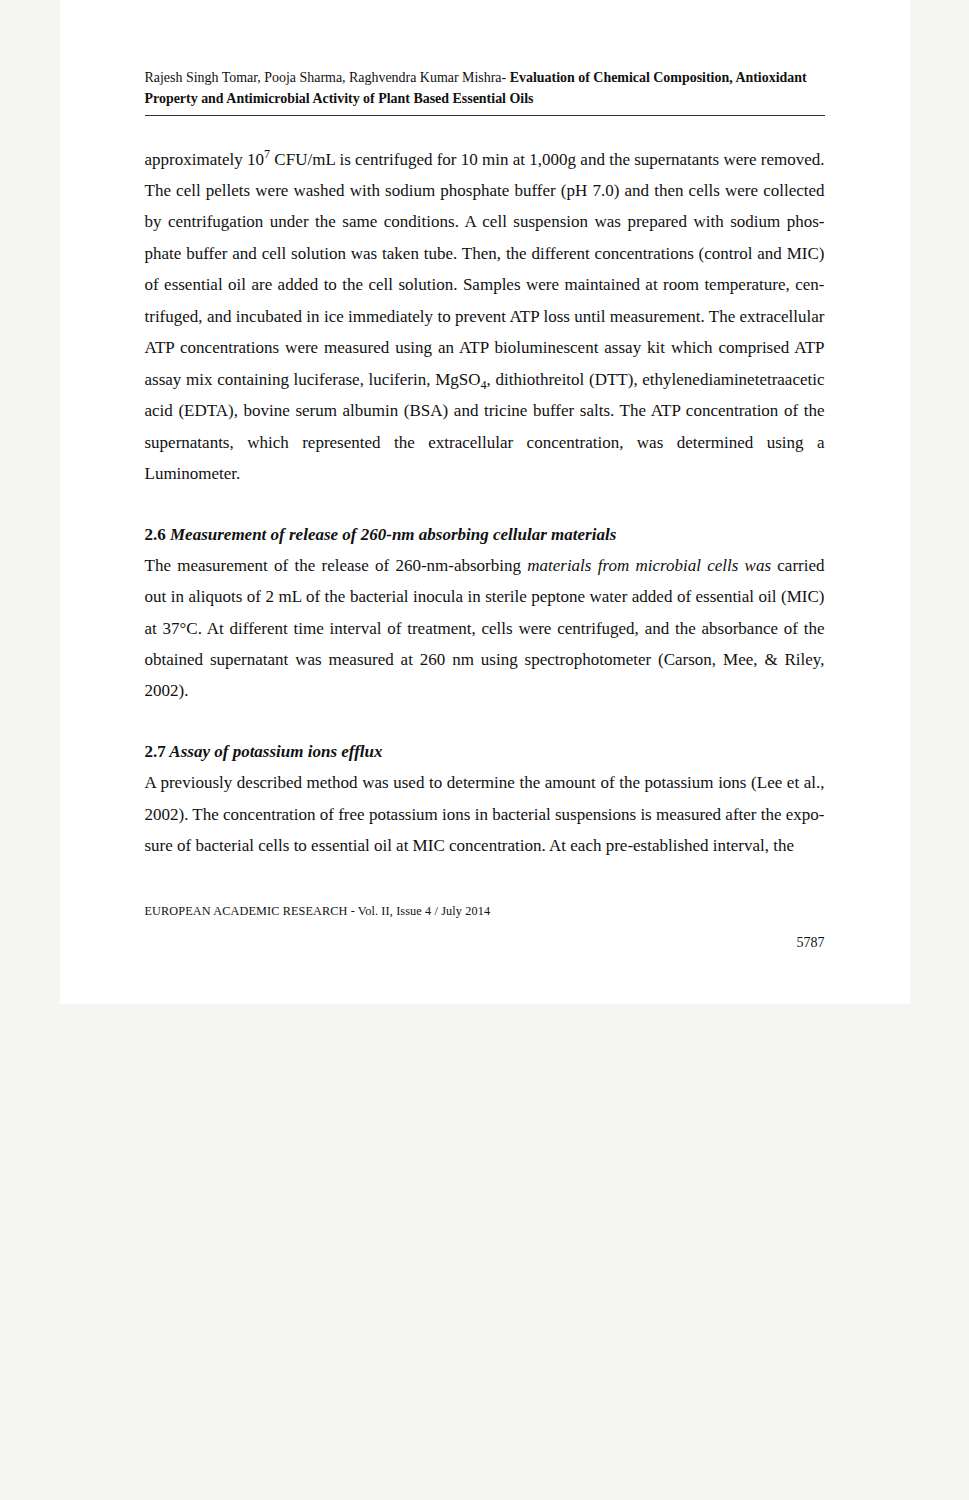Rajesh Singh Tomar, Pooja Sharma, Raghvendra Kumar Mishra- Evaluation of Chemical Composition, Antioxidant Property and Antimicrobial Activity of Plant Based Essential Oils
approximately 107 CFU/mL is centrifuged for 10 min at 1,000g and the supernatants were removed. The cell pellets were washed with sodium phosphate buffer (pH 7.0) and then cells were collected by centrifugation under the same conditions. A cell suspension was prepared with sodium phosphate buffer and cell solution was taken tube. Then, the different concentrations (control and MIC) of essential oil are added to the cell solution. Samples were maintained at room temperature, centrifuged, and incubated in ice immediately to prevent ATP loss until measurement. The extracellular ATP concentrations were measured using an ATP bioluminescent assay kit which comprised ATP assay mix containing luciferase, luciferin, MgSO4, dithiothreitol (DTT), ethylenediaminetetraacetic acid (EDTA), bovine serum albumin (BSA) and tricine buffer salts. The ATP concentration of the supernatants, which represented the extracellular concentration, was determined using a Luminometer.
2.6 Measurement of release of 260-nm absorbing cellular materials
The measurement of the release of 260-nm-absorbing materials from microbial cells was carried out in aliquots of 2 mL of the bacterial inocula in sterile peptone water added of essential oil (MIC) at 37°C. At different time interval of treatment, cells were centrifuged, and the absorbance of the obtained supernatant was measured at 260 nm using spectrophotometer (Carson, Mee, & Riley, 2002).
2.7 Assay of potassium ions efflux
A previously described method was used to determine the amount of the potassium ions (Lee et al., 2002). The concentration of free potassium ions in bacterial suspensions is measured after the exposure of bacterial cells to essential oil at MIC concentration. At each pre-established interval, the
EUROPEAN ACADEMIC RESEARCH - Vol. II, Issue 4 / July 2014
5787